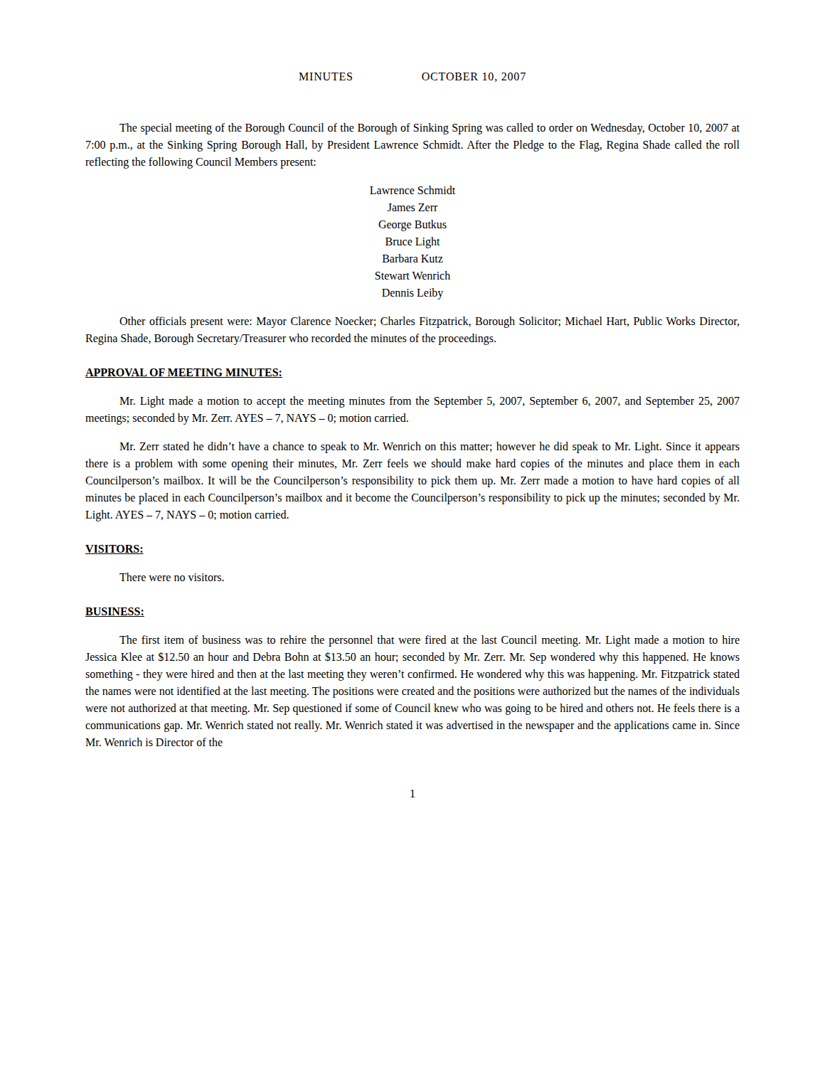MINUTES OCTOBER 10, 2007
The special meeting of the Borough Council of the Borough of Sinking Spring was called to order on Wednesday, October 10, 2007 at 7:00 p.m., at the Sinking Spring Borough Hall, by President Lawrence Schmidt. After the Pledge to the Flag, Regina Shade called the roll reflecting the following Council Members present:
Lawrence Schmidt
James Zerr
George Butkus
Bruce Light
Barbara Kutz
Stewart Wenrich
Dennis Leiby
Other officials present were: Mayor Clarence Noecker; Charles Fitzpatrick, Borough Solicitor; Michael Hart, Public Works Director, Regina Shade, Borough Secretary/Treasurer who recorded the minutes of the proceedings.
APPROVAL OF MEETING MINUTES:
Mr. Light made a motion to accept the meeting minutes from the September 5, 2007, September 6, 2007, and September 25, 2007 meetings; seconded by Mr. Zerr. AYES – 7, NAYS – 0; motion carried.
Mr. Zerr stated he didn’t have a chance to speak to Mr. Wenrich on this matter; however he did speak to Mr. Light. Since it appears there is a problem with some opening their minutes, Mr. Zerr feels we should make hard copies of the minutes and place them in each Councilperson’s mailbox. It will be the Councilperson’s responsibility to pick them up. Mr. Zerr made a motion to have hard copies of all minutes be placed in each Councilperson’s mailbox and it become the Councilperson’s responsibility to pick up the minutes; seconded by Mr. Light. AYES – 7, NAYS – 0; motion carried.
VISITORS:
There were no visitors.
BUSINESS:
The first item of business was to rehire the personnel that were fired at the last Council meeting. Mr. Light made a motion to hire Jessica Klee at $12.50 an hour and Debra Bohn at $13.50 an hour; seconded by Mr. Zerr. Mr. Sep wondered why this happened. He knows something - they were hired and then at the last meeting they weren’t confirmed. He wondered why this was happening. Mr. Fitzpatrick stated the names were not identified at the last meeting. The positions were created and the positions were authorized but the names of the individuals were not authorized at that meeting. Mr. Sep questioned if some of Council knew who was going to be hired and others not. He feels there is a communications gap. Mr. Wenrich stated not really. Mr. Wenrich stated it was advertised in the newspaper and the applications came in. Since Mr. Wenrich is Director of the
1